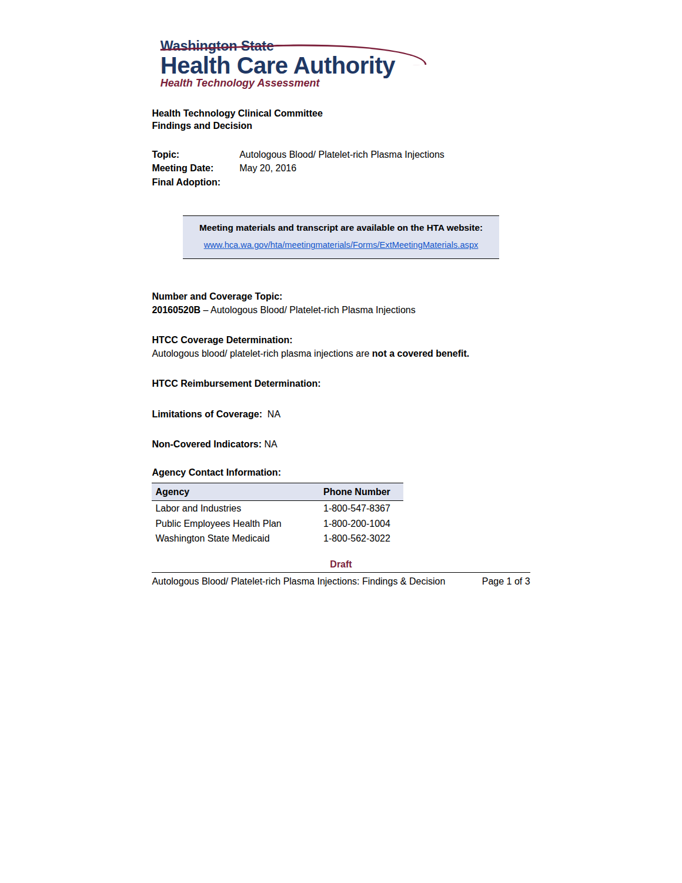Washington State
Health Care Authority
Health Technology Assessment
Health Technology Clinical Committee
Findings and Decision
Topic:
Autologous Blood/ Platelet-rich Plasma Injections
Meeting Date:
May 20, 2016
Final Adoption:
Meeting materials and transcript are available on the HTA website:
www.hca.wa.gov/hta/meetingmaterials/Forms/ExtMeetingMaterials.aspx
Number and Coverage Topic:
20160520B – Autologous Blood/ Platelet-rich Plasma Injections
HTCC Coverage Determination:
Autologous blood/ platelet-rich plasma injections are not a covered benefit.
HTCC Reimbursement Determination:
Limitations of Coverage: NA
Non-Covered Indicators: NA
Agency Contact Information:
| Agency | Phone Number |
| --- | --- |
| Labor and Industries | 1-800-547-8367 |
| Public Employees Health Plan | 1-800-200-1004 |
| Washington State Medicaid | 1-800-562-3022 |
Draft
Autologous Blood/ Platelet-rich Plasma Injections: Findings & Decision
Page 1 of 3